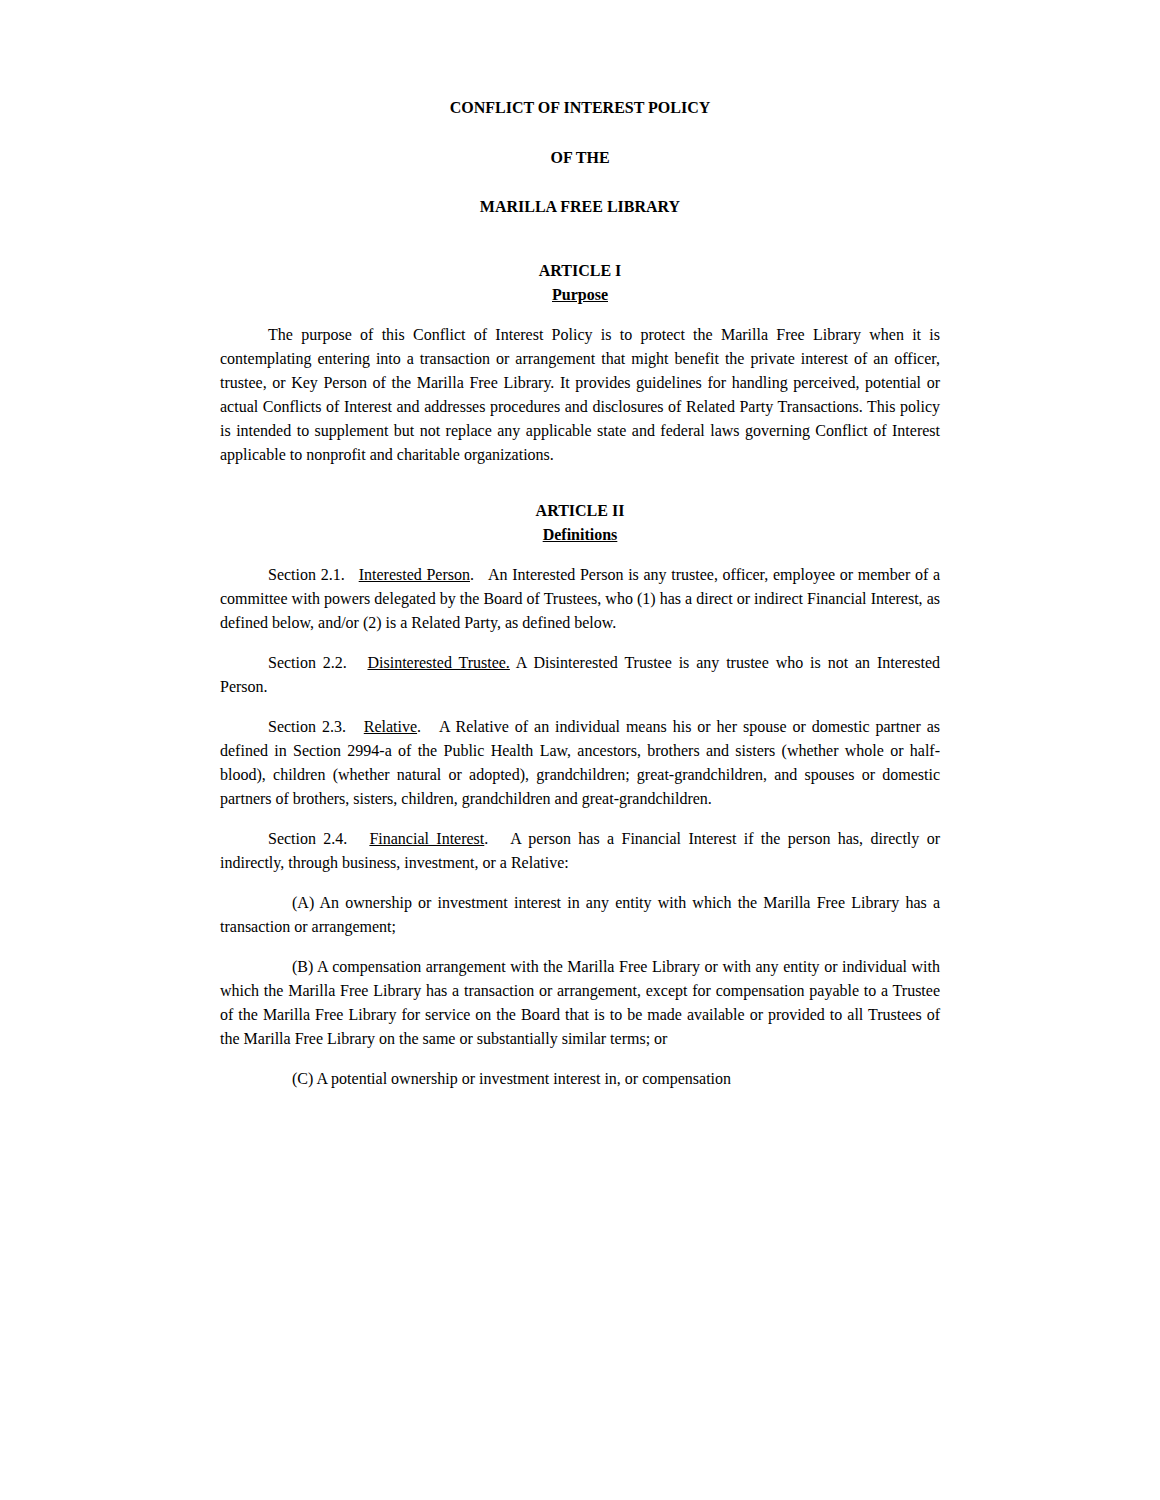CONFLICT OF INTEREST POLICY
OF THE
MARILLA FREE LIBRARY
ARTICLE I Purpose
The purpose of this Conflict of Interest Policy is to protect the Marilla Free Library when it is contemplating entering into a transaction or arrangement that might benefit the private interest of an officer, trustee, or Key Person of the Marilla Free Library. It provides guidelines for handling perceived, potential or actual Conflicts of Interest and addresses procedures and disclosures of Related Party Transactions. This policy is intended to supplement but not replace any applicable state and federal laws governing Conflict of Interest applicable to nonprofit and charitable organizations.
ARTICLE II Definitions
Section 2.1. Interested Person. An Interested Person is any trustee, officer, employee or member of a committee with powers delegated by the Board of Trustees, who (1) has a direct or indirect Financial Interest, as defined below, and/or (2) is a Related Party, as defined below.
Section 2.2. Disinterested Trustee. A Disinterested Trustee is any trustee who is not an Interested Person.
Section 2.3. Relative. A Relative of an individual means his or her spouse or domestic partner as defined in Section 2994-a of the Public Health Law, ancestors, brothers and sisters (whether whole or half-blood), children (whether natural or adopted), grandchildren; great-grandchildren, and spouses or domestic partners of brothers, sisters, children, grandchildren and great-grandchildren.
Section 2.4. Financial Interest. A person has a Financial Interest if the person has, directly or indirectly, through business, investment, or a Relative:
(A) An ownership or investment interest in any entity with which the Marilla Free Library has a transaction or arrangement;
(B) A compensation arrangement with the Marilla Free Library or with any entity or individual with which the Marilla Free Library has a transaction or arrangement, except for compensation payable to a Trustee of the Marilla Free Library for service on the Board that is to be made available or provided to all Trustees of the Marilla Free Library on the same or substantially similar terms; or
(C) A potential ownership or investment interest in, or compensation